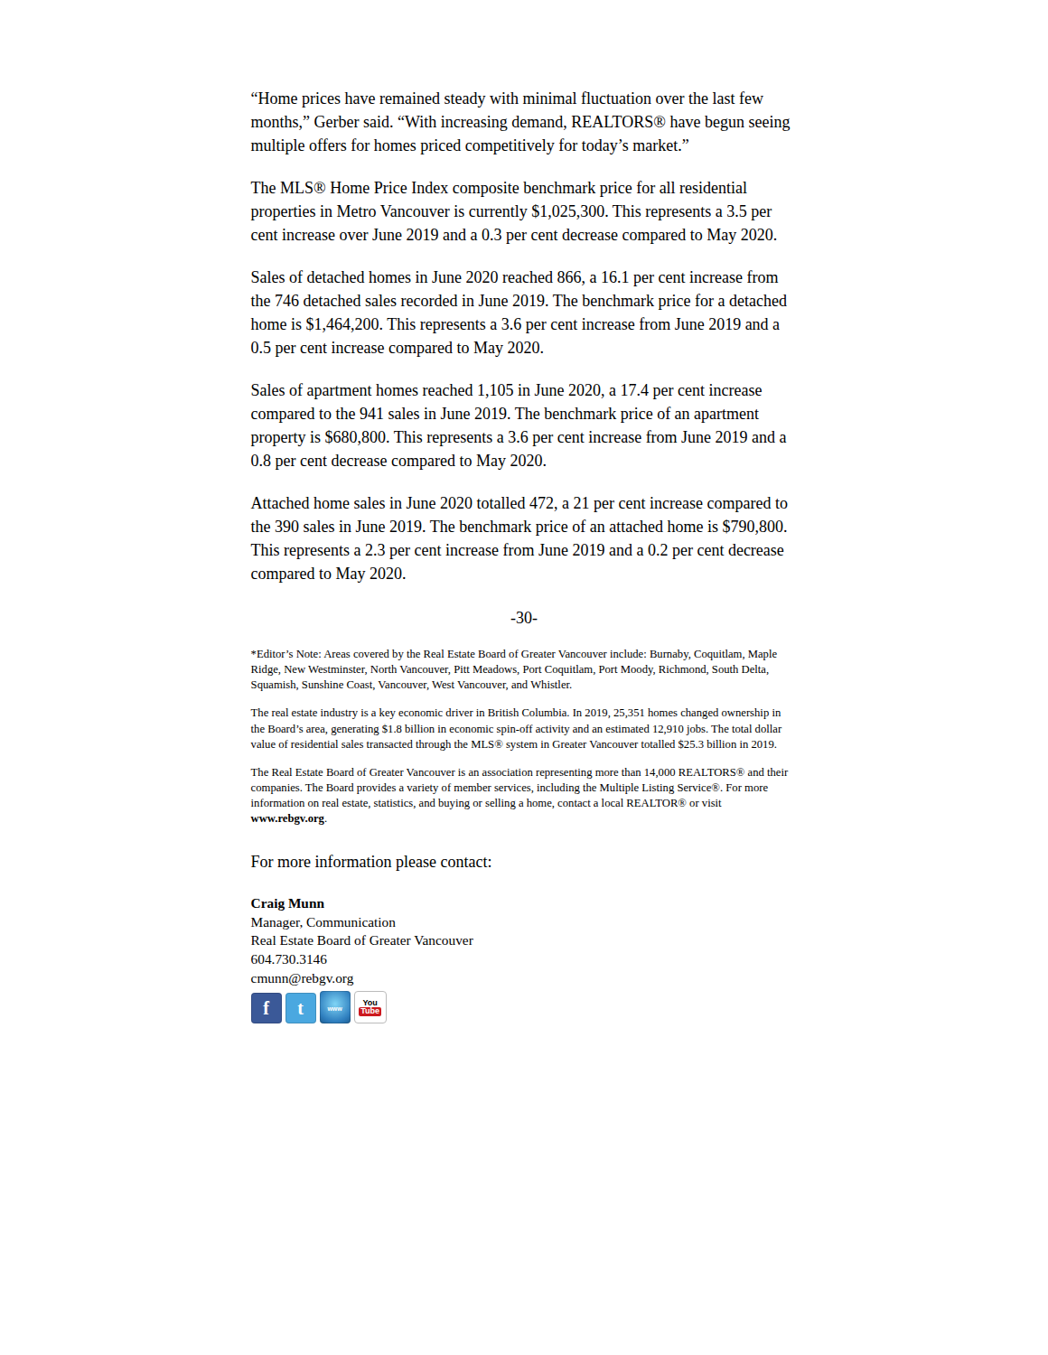“Home prices have remained steady with minimal fluctuation over the last few months,” Gerber said. “With increasing demand, REALTORS® have begun seeing multiple offers for homes priced competitively for today’s market.”
The MLS® Home Price Index composite benchmark price for all residential properties in Metro Vancouver is currently $1,025,300. This represents a 3.5 per cent increase over June 2019 and a 0.3 per cent decrease compared to May 2020.
Sales of detached homes in June 2020 reached 866, a 16.1 per cent increase from the 746 detached sales recorded in June 2019. The benchmark price for a detached home is $1,464,200. This represents a 3.6 per cent increase from June 2019 and a 0.5 per cent increase compared to May 2020.
Sales of apartment homes reached 1,105 in June 2020, a 17.4 per cent increase compared to the 941 sales in June 2019. The benchmark price of an apartment property is $680,800. This represents a 3.6 per cent increase from June 2019 and a 0.8 per cent decrease compared to May 2020.
Attached home sales in June 2020 totalled 472, a 21 per cent increase compared to the 390 sales in June 2019. The benchmark price of an attached home is $790,800. This represents a 2.3 per cent increase from June 2019 and a 0.2 per cent decrease compared to May 2020.
-30-
*Editor’s Note: Areas covered by the Real Estate Board of Greater Vancouver include: Burnaby, Coquitlam, Maple Ridge, New Westminster, North Vancouver, Pitt Meadows, Port Coquitlam, Port Moody, Richmond, South Delta, Squamish, Sunshine Coast, Vancouver, West Vancouver, and Whistler.
The real estate industry is a key economic driver in British Columbia. In 2019, 25,351 homes changed ownership in the Board’s area, generating $1.8 billion in economic spin-off activity and an estimated 12,910 jobs. The total dollar value of residential sales transacted through the MLS® system in Greater Vancouver totalled $25.3 billion in 2019.
The Real Estate Board of Greater Vancouver is an association representing more than 14,000 REALTORS® and their companies. The Board provides a variety of member services, including the Multiple Listing Service®. For more information on real estate, statistics, and buying or selling a home, contact a local REALTOR® or visit www.rebgv.org.
For more information please contact:
Craig Munn
Manager, Communication
Real Estate Board of Greater Vancouver
604.730.3146
cmunn@rebgv.org
f t www You Tube